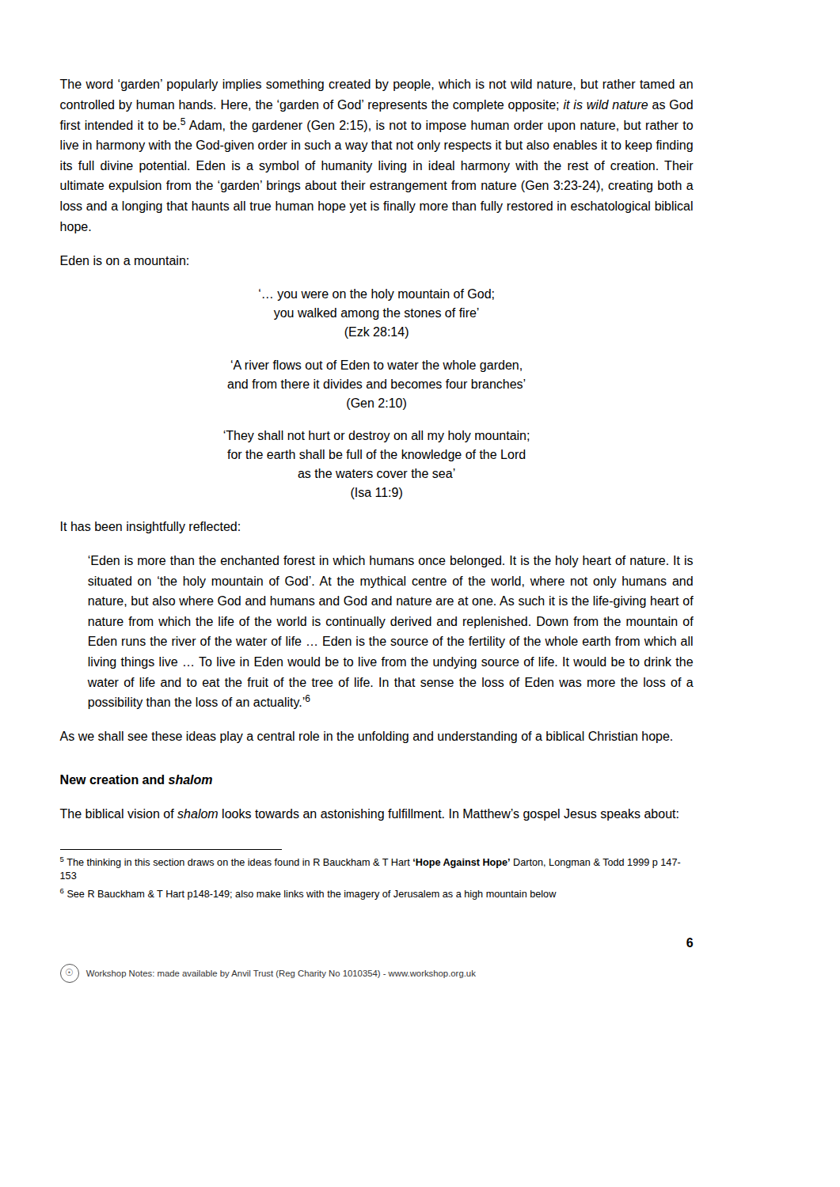The word ‘garden’ popularly implies something created by people, which is not wild nature, but rather tamed an controlled by human hands. Here, the ‘garden of God’ represents the complete opposite; it is wild nature as God first intended it to be.5 Adam, the gardener (Gen 2:15), is not to impose human order upon nature, but rather to live in harmony with the God-given order in such a way that not only respects it but also enables it to keep finding its full divine potential. Eden is a symbol of humanity living in ideal harmony with the rest of creation. Their ultimate expulsion from the ‘garden’ brings about their estrangement from nature (Gen 3:23-24), creating both a loss and a longing that haunts all true human hope yet is finally more than fully restored in eschatological biblical hope.
Eden is on a mountain:
‘… you were on the holy mountain of God;
you walked among the stones of fire’
(Ezk 28:14)
‘A river flows out of Eden to water the whole garden,
and from there it divides and becomes four branches’
(Gen 2:10)
‘They shall not hurt or destroy on all my holy mountain;
for the earth shall be full of the knowledge of the Lord
as the waters cover the sea’
(Isa 11:9)
It has been insightfully reflected:
‘Eden is more than the enchanted forest in which humans once belonged. It is the holy heart of nature. It is situated on ‘the holy mountain of God’. At the mythical centre of the world, where not only humans and nature, but also where God and humans and God and nature are at one. As such it is the life-giving heart of nature from which the life of the world is continually derived and replenished. Down from the mountain of Eden runs the river of the water of life … Eden is the source of the fertility of the whole earth from which all living things live … To live in Eden would be to live from the undying source of life. It would be to drink the water of life and to eat the fruit of the tree of life. In that sense the loss of Eden was more the loss of a possibility than the loss of an actuality.’6
As we shall see these ideas play a central role in the unfolding and understanding of a biblical Christian hope.
New creation and shalom
The biblical vision of shalom looks towards an astonishing fulfillment. In Matthew’s gospel Jesus speaks about:
5 The thinking in this section draws on the ideas found in R Bauckham & T Hart ‘Hope Against Hope’ Darton, Longman & Todd 1999 p 147-153
6 See R Bauckham & T Hart p148-149; also make links with the imagery of Jerusalem as a high mountain below
6
☉ Workshop Notes: made available by Anvil Trust (Reg Charity No 1010354) - www.workshop.org.uk